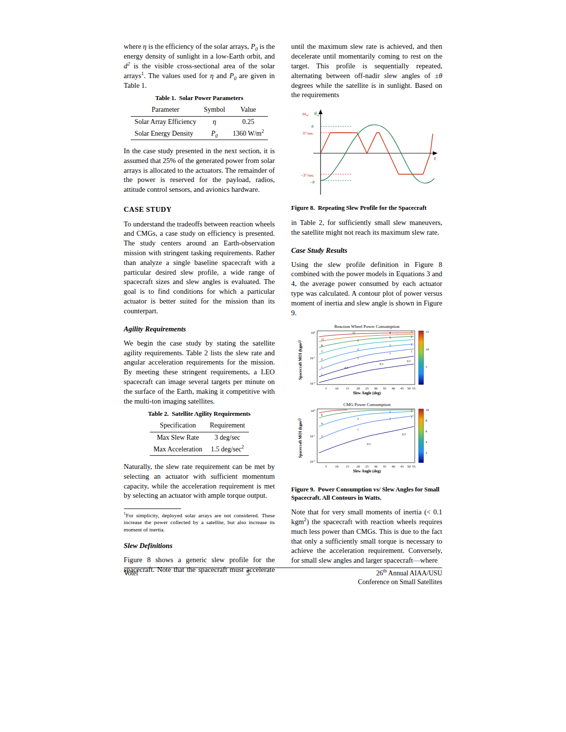where η is the efficiency of the solar arrays, P0 is the energy density of sunlight in a low-Earth orbit, and d2 is the visible cross-sectional area of the solar arrays1. The values used for η and P0 are given in Table 1.
Table 1. Solar Power Parameters
| Parameter | Symbol | Value |
| --- | --- | --- |
| Solar Array Efficiency | η | 0.25 |
| Solar Energy Density | P 0 | 1360 W/m 2 |
In the case study presented in the next section, it is assumed that 25% of the generated power from solar arrays is allocated to the actuators. The remainder of the power is reserved for the payload, radios, attitude control sensors, and avionics hardware.
CASE STUDY
To understand the tradeoffs between reaction wheels and CMGs, a case study on efficiency is presented. The study centers around an Earth-observation mission with stringent tasking requirements. Rather than analyze a single baseline spacecraft with a particular desired slew profile, a wide range of spacecraft sizes and slew angles is evaluated. The goal is to find conditions for which a particular actuator is better suited for the mission than its counterpart.
Agility Requirements
We begin the case study by stating the satellite agility requirements. Table 2 lists the slew rate and angular acceleration requirements for the mission. By meeting these stringent requirements, a LEO spacecraft can image several targets per minute on the surface of the Earth, making it competitive with the multi-ton imaging satellites.
Table 2. Satellite Agility Requirements
| Specification | Requirement |
| --- | --- |
| Max Slew Rate | 3 deg/sec |
| Max Acceleration | 1.5 deg/sec 2 |
Naturally, the slew rate requirement can be met by selecting an actuator with sufficient momentum capacity, while the acceleration requirement is met by selecting an actuator with ample torque output.
1For simplicity, deployed solar arrays are not considered. These increase the power collected by a satellite, but also increase its moment of inertia.
Slew Definitions
Figure 8 shows a generic slew profile for the spacecraft. Note that the spacecraft must accelerate until the maximum slew rate is achieved, and then decelerate until momentarily coming to rest on the target. This profile is sequentially repeated, alternating between off-nadir slew angles of ±θ degrees while the satellite is in sunlight. Based on the requirements
t ωsc θsc θ 3°/sec −3°/sec −θ
Figure 8. Repeating Slew Profile for the Spacecraft
in Table 2, for sufficiently small slew maneuvers, the satellite might not reach its maximum slew rate.
Case Study Results
Using the slew profile definition in Figure 8 combined with the power models in Equations 3 and 4, the average power consumed by each actuator type was calculated. A contour plot of power versus moment of inertia and slew angle is shown in Figure 9.
Reaction Wheel Power Consumption Spacecraft MOI (kgm2) 100 10-1 10-2 5 10 15 20 25 30 35 40 45 50 55 Slew Angle (deg) 15 8 5 15 8 5 2 1 1 5 5 2 2 2 1 1 1 1 0.5 0.5 0.5 15 10 5 CMG Power Consumption Spacecraft MOI (kgm2) 100 10-1 10-2 5 10 15 20 25 30 35 40 45 50 55 Slew Angle (deg) 6 4 2 2 2 2 1 1 1 0.5 0.5 10 8 6 4 2
Figure 9. Power Consumption vs/ Slew Angles for Small Spacecraft. All Contours in Watts.
Note that for very small moments of inertia (< 0.1 kgm2) the spacecraft with reaction wheels requires much less power than CMGs. This is due to the fact that only a sufficiently small torque is necessary to achieve the acceleration requirement. Conversely, for small slew angles and larger spacecraft—where
Votel
5
26th Annual AIAA/USU
Conference on Small Satellites